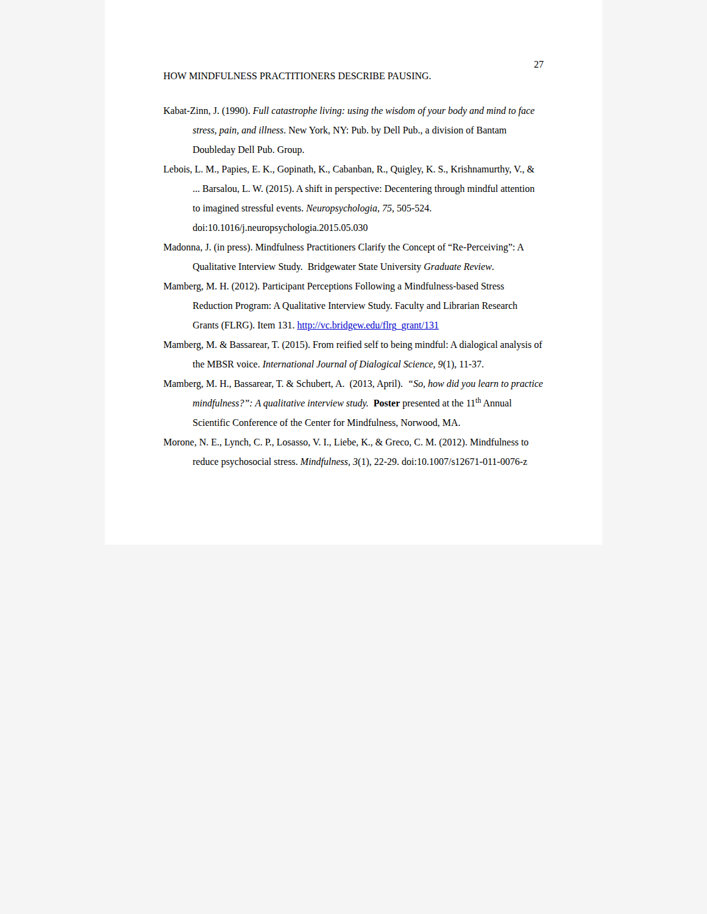27
How Mindfulness Practitioners Describe Pausing.
Kabat-Zinn, J. (1990). Full catastrophe living: using the wisdom of your body and mind to face stress, pain, and illness. New York, NY: Pub. by Dell Pub., a division of Bantam Doubleday Dell Pub. Group.
Lebois, L. M., Papies, E. K., Gopinath, K., Cabanban, R., Quigley, K. S., Krishnamurthy, V., & ... Barsalou, L. W. (2015). A shift in perspective: Decentering through mindful attention to imagined stressful events. Neuropsychologia, 75, 505-524. doi:10.1016/j.neuropsychologia.2015.05.030
Madonna, J. (in press). Mindfulness Practitioners Clarify the Concept of “Re-Perceiving”: A Qualitative Interview Study. Bridgewater State University Graduate Review.
Mamberg, M. H. (2012). Participant Perceptions Following a Mindfulness-based Stress Reduction Program: A Qualitative Interview Study. Faculty and Librarian Research Grants (FLRG). Item 131. http://vc.bridgew.edu/flrg_grant/131
Mamberg, M. & Bassarear, T. (2015). From reified self to being mindful: A dialogical analysis of the MBSR voice. International Journal of Dialogical Science, 9(1), 11-37.
Mamberg, M. H., Bassarear, T. & Schubert, A. (2013, April). “So, how did you learn to practice mindfulness?”: A qualitative interview study. Poster presented at the 11th Annual Scientific Conference of the Center for Mindfulness, Norwood, MA.
Morone, N. E., Lynch, C. P., Losasso, V. I., Liebe, K., & Greco, C. M. (2012). Mindfulness to reduce psychosocial stress. Mindfulness, 3(1), 22-29. doi:10.1007/s12671-011-0076-z